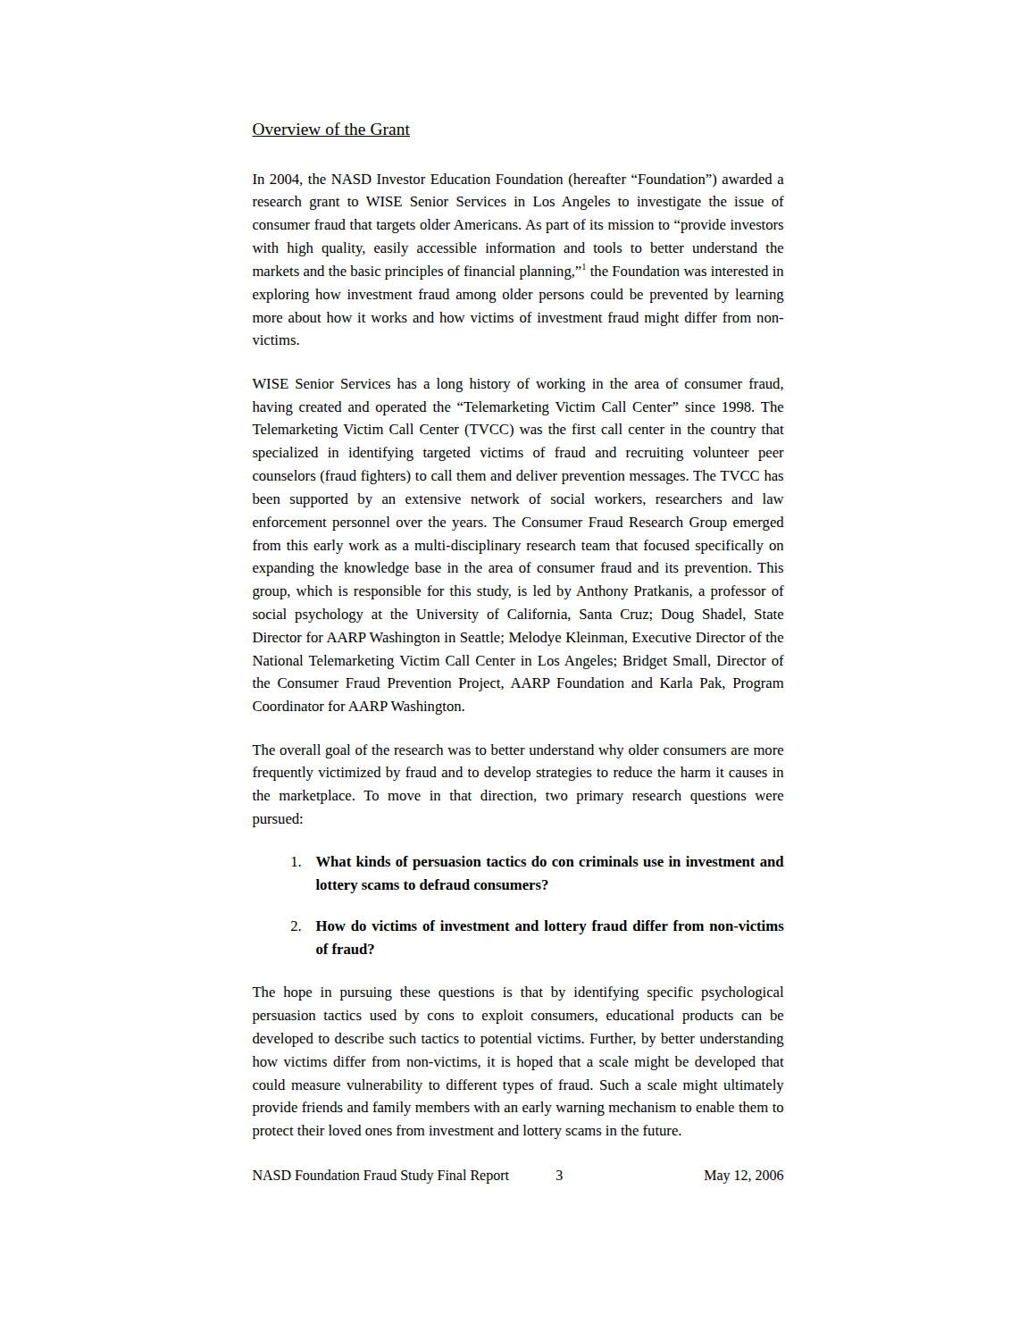Overview of the Grant
In 2004, the NASD Investor Education Foundation (hereafter “Foundation”) awarded a research grant to WISE Senior Services in Los Angeles to investigate the issue of consumer fraud that targets older Americans. As part of its mission to “provide investors with high quality, easily accessible information and tools to better understand the markets and the basic principles of financial planning,”1 the Foundation was interested in exploring how investment fraud among older persons could be prevented by learning more about how it works and how victims of investment fraud might differ from non-victims.
WISE Senior Services has a long history of working in the area of consumer fraud, having created and operated the “Telemarketing Victim Call Center” since 1998. The Telemarketing Victim Call Center (TVCC) was the first call center in the country that specialized in identifying targeted victims of fraud and recruiting volunteer peer counselors (fraud fighters) to call them and deliver prevention messages. The TVCC has been supported by an extensive network of social workers, researchers and law enforcement personnel over the years. The Consumer Fraud Research Group emerged from this early work as a multi-disciplinary research team that focused specifically on expanding the knowledge base in the area of consumer fraud and its prevention. This group, which is responsible for this study, is led by Anthony Pratkanis, a professor of social psychology at the University of California, Santa Cruz; Doug Shadel, State Director for AARP Washington in Seattle; Melodye Kleinman, Executive Director of the National Telemarketing Victim Call Center in Los Angeles; Bridget Small, Director of the Consumer Fraud Prevention Project, AARP Foundation and Karla Pak, Program Coordinator for AARP Washington.
The overall goal of the research was to better understand why older consumers are more frequently victimized by fraud and to develop strategies to reduce the harm it causes in the marketplace. To move in that direction, two primary research questions were pursued:
What kinds of persuasion tactics do con criminals use in investment and lottery scams to defraud consumers?
How do victims of investment and lottery fraud differ from non-victims of fraud?
The hope in pursuing these questions is that by identifying specific psychological persuasion tactics used by cons to exploit consumers, educational products can be developed to describe such tactics to potential victims. Further, by better understanding how victims differ from non-victims, it is hoped that a scale might be developed that could measure vulnerability to different types of fraud. Such a scale might ultimately provide friends and family members with an early warning mechanism to enable them to protect their loved ones from investment and lottery scams in the future.
NASD Foundation Fraud Study Final Report 3 May 12, 2006